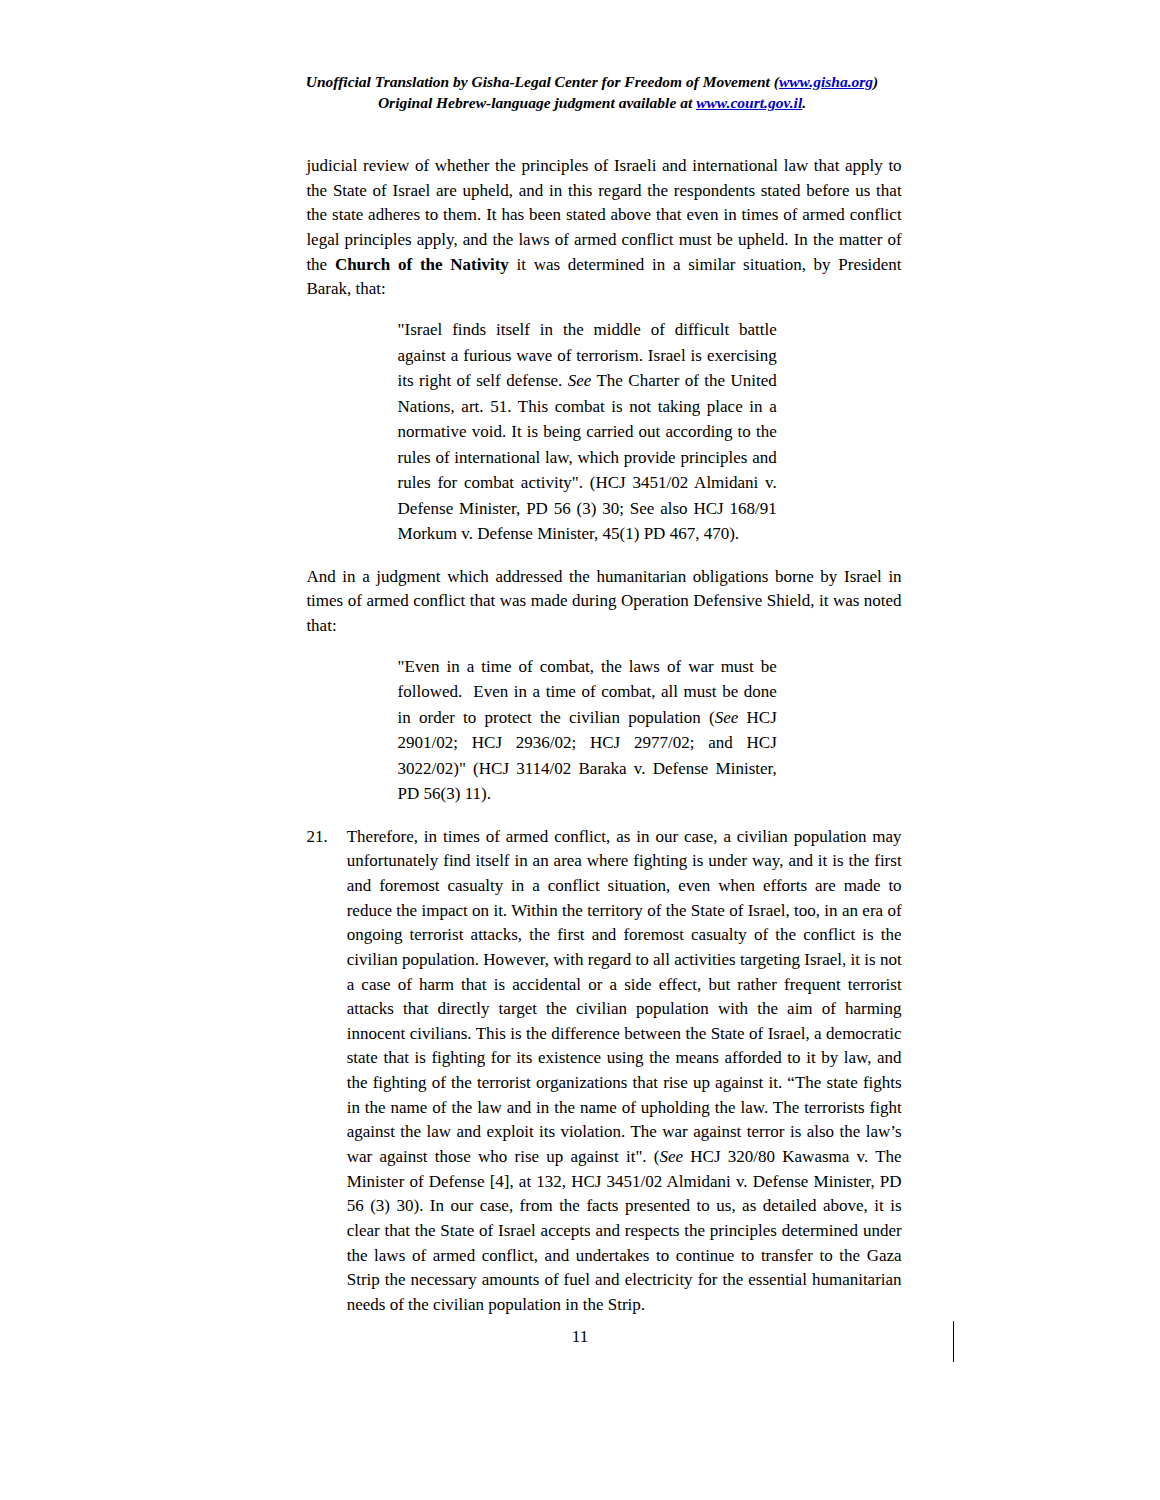Unofficial Translation by Gisha-Legal Center for Freedom of Movement (www.gisha.org)
Original Hebrew-language judgment available at www.court.gov.il.
judicial review of whether the principles of Israeli and international law that apply to the State of Israel are upheld, and in this regard the respondents stated before us that the state adheres to them. It has been stated above that even in times of armed conflict legal principles apply, and the laws of armed conflict must be upheld. In the matter of the Church of the Nativity it was determined in a similar situation, by President Barak, that:
"Israel finds itself in the middle of difficult battle against a furious wave of terrorism. Israel is exercising its right of self defense. See The Charter of the United Nations, art. 51. This combat is not taking place in a normative void. It is being carried out according to the rules of international law, which provide principles and rules for combat activity". (HCJ 3451/02 Almidani v. Defense Minister, PD 56 (3) 30; See also HCJ 168/91 Morkum v. Defense Minister, 45(1) PD 467, 470).
And in a judgment which addressed the humanitarian obligations borne by Israel in times of armed conflict that was made during Operation Defensive Shield, it was noted that:
"Even in a time of combat, the laws of war must be followed. Even in a time of combat, all must be done in order to protect the civilian population (See HCJ 2901/02; HCJ 2936/02; HCJ 2977/02; and HCJ 3022/02)" (HCJ 3114/02 Baraka v. Defense Minister, PD 56(3) 11).
21. Therefore, in times of armed conflict, as in our case, a civilian population may unfortunately find itself in an area where fighting is under way, and it is the first and foremost casualty in a conflict situation, even when efforts are made to reduce the impact on it. Within the territory of the State of Israel, too, in an era of ongoing terrorist attacks, the first and foremost casualty of the conflict is the civilian population. However, with regard to all activities targeting Israel, it is not a case of harm that is accidental or a side effect, but rather frequent terrorist attacks that directly target the civilian population with the aim of harming innocent civilians. This is the difference between the State of Israel, a democratic state that is fighting for its existence using the means afforded to it by law, and the fighting of the terrorist organizations that rise up against it. “The state fights in the name of the law and in the name of upholding the law. The terrorists fight against the law and exploit its violation. The war against terror is also the law’s war against those who rise up against it". (See HCJ 320/80 Kawasma v. The Minister of Defense [4], at 132, HCJ 3451/02 Almidani v. Defense Minister, PD 56 (3) 30). In our case, from the facts presented to us, as detailed above, it is clear that the State of Israel accepts and respects the principles determined under the laws of armed conflict, and undertakes to continue to transfer to the Gaza Strip the necessary amounts of fuel and electricity for the essential humanitarian needs of the civilian population in the Strip.
11